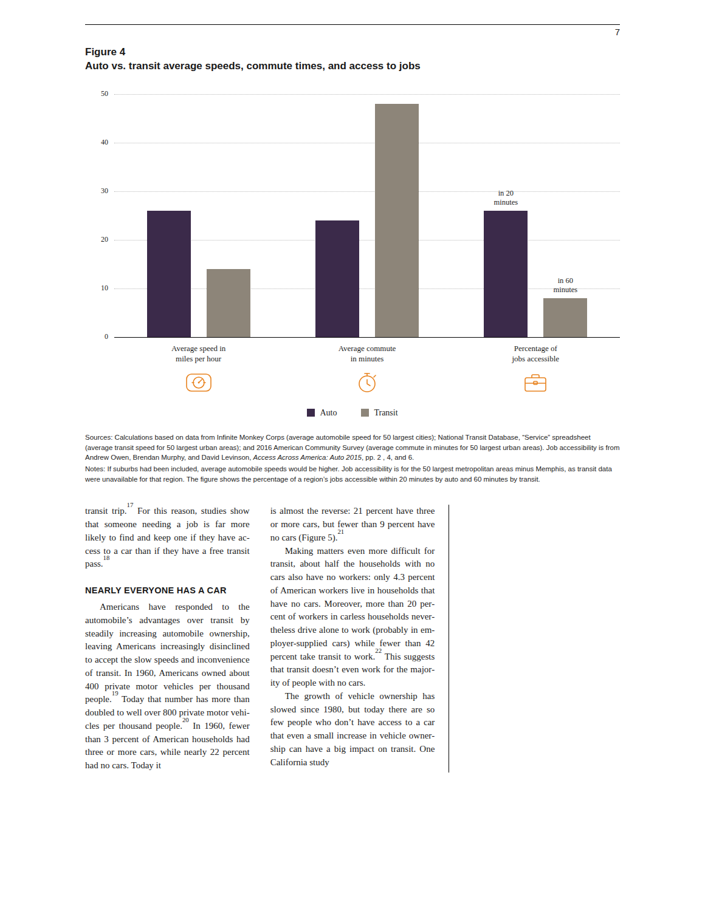7
Figure 4 Auto vs. transit average speeds, commute times, and access to jobs
50
40
30
20
10
0
in 20
minutes
in 60
minutes
Average speed in
miles per hour
Average commute
in minutes
Percentage of
jobs accessible
Auto
Transit
Sources: Calculations based on data from Infinite Monkey Corps (average automobile speed for 50 largest cities); National Transit Database, “Service” spreadsheet (average transit speed for 50 largest urban areas); and 2016 American Community Survey (average commute in minutes for 50 largest urban areas). Job accessibility is from Andrew Owen, Brendan Murphy, and David Levinson, Access Across America: Auto 2015, pp. 2 , 4, and 6.
Notes: If suburbs had been included, average automobile speeds would be higher. Job accessibility is for the 50 largest metropolitan areas minus Memphis, as transit data were unavailable for that region. The figure shows the percentage of a region’s jobs accessible within 20 minutes by auto and 60 minutes by transit.
transit trip.17 For this reason, studies show that someone needing a job is far more likely to find and keep one if they have access to a car than if they have a free transit pass.18
Nearly Everyone Has a Car
Americans have responded to the automobile’s advantages over transit by steadily increasing automobile ownership, leaving Americans increasingly disinclined to accept the slow speeds and inconvenience of transit. In 1960, Americans owned about 400 private motor vehicles per thousand people.19 Today that number has more than doubled to well over 800 private motor vehicles per thousand people.20 In 1960, fewer than 3 percent of American households had three or more cars, while nearly 22 percent had no cars. Today it
is almost the reverse: 21 percent have three or more cars, but fewer than 9 percent have no cars (Figure 5).21
Making matters even more difficult for transit, about half the households with no cars also have no workers: only 4.3 percent of American workers live in households that have no cars. Moreover, more than 20 percent of workers in carless households nevertheless drive alone to work (probably in employer-supplied cars) while fewer than 42 percent take transit to work.22 This suggests that transit doesn’t even work for the majority of people with no cars.
The growth of vehicle ownership has slowed since 1980, but today there are so few people who don’t have access to a car that even a small increase in vehicle ownership can have a big impact on transit. One California study